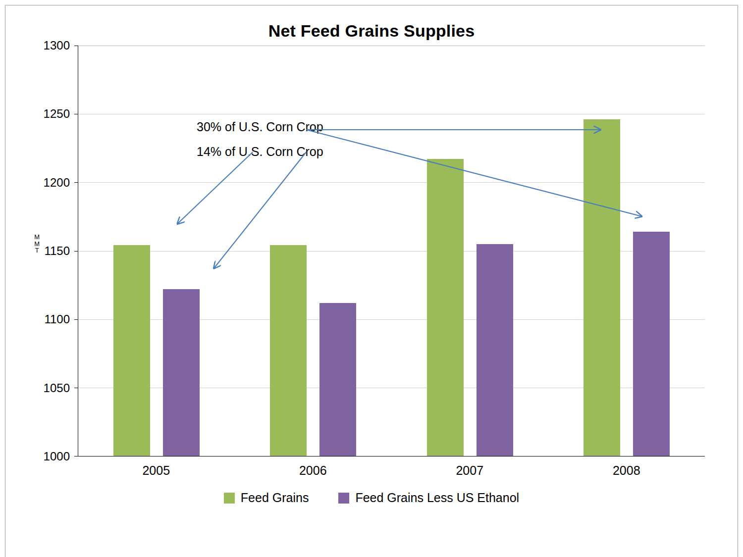Net Feed Grains Supplies
M
M
T
1300 1250 1200 1150 1100 1050 1000
30% of U.S. Corn Crop
14% of U.S. Corn Crop
2005 2006 2007 2008
Feed Grains
Feed Grains Less US Ethanol